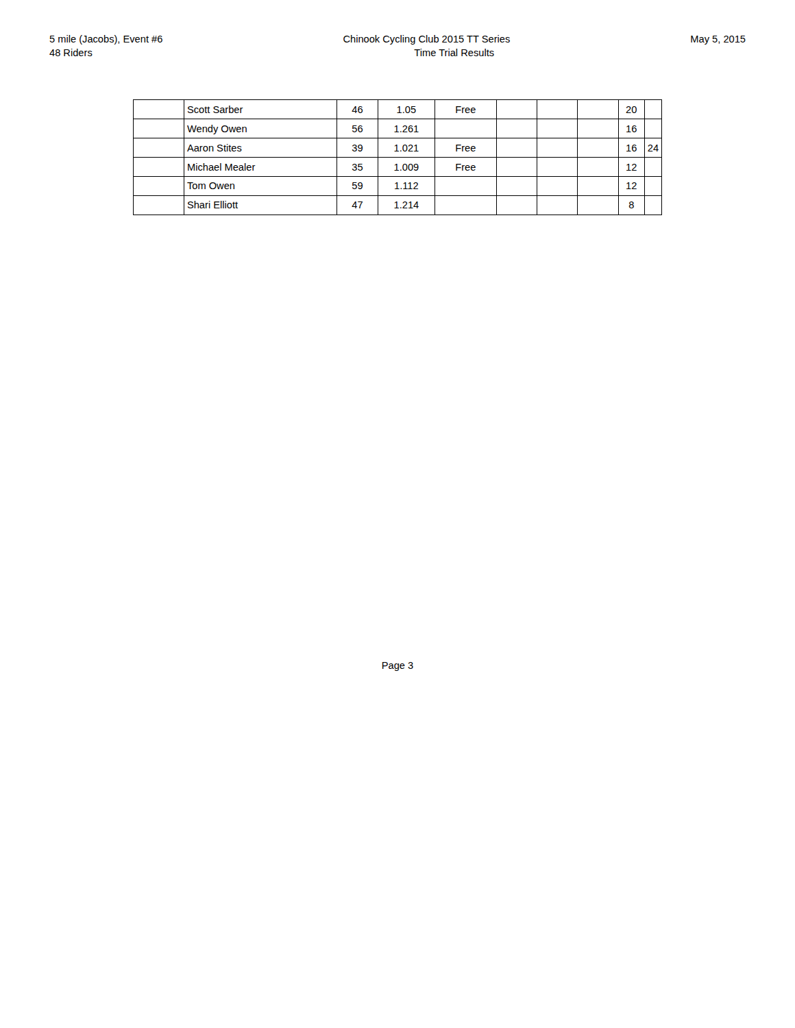5 mile (Jacobs), Event #6
48 Riders
May 5, 2015
Chinook Cycling Club 2015 TT Series
Time Trial Results
| | Scott Sarber | 46 | 1.05 | Free | | | | 20 | |
| | Wendy Owen | 56 | 1.261 | | | | | 16 | |
| | Aaron Stites | 39 | 1.021 | Free | | | | 16 | 24 |
| | Michael Mealer | 35 | 1.009 | Free | | | | 12 | |
| | Tom Owen | 59 | 1.112 | | | | | 12 | |
| | Shari Elliott | 47 | 1.214 | | | | | 8 | |
Page 3